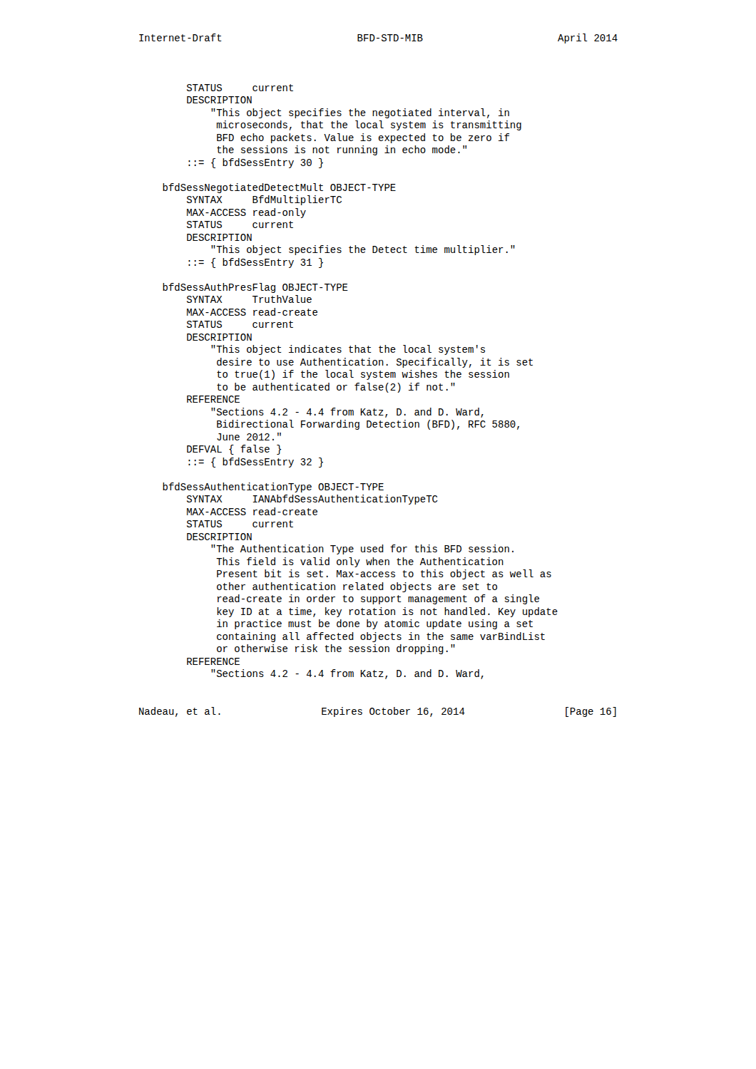Internet-Draft BFD-STD-MIB April 2014
        STATUS     current
        DESCRIPTION
            "This object specifies the negotiated interval, in
             microseconds, that the local system is transmitting
             BFD echo packets. Value is expected to be zero if
             the sessions is not running in echo mode."
        ::= { bfdSessEntry 30 }

    bfdSessNegotiatedDetectMult OBJECT-TYPE
        SYNTAX     BfdMultiplierTC
        MAX-ACCESS read-only
        STATUS     current
        DESCRIPTION
            "This object specifies the Detect time multiplier."
        ::= { bfdSessEntry 31 }

    bfdSessAuthPresFlag OBJECT-TYPE
        SYNTAX     TruthValue
        MAX-ACCESS read-create
        STATUS     current
        DESCRIPTION
            "This object indicates that the local system's
             desire to use Authentication. Specifically, it is set
             to true(1) if the local system wishes the session
             to be authenticated or false(2) if not."
        REFERENCE
            "Sections 4.2 - 4.4 from Katz, D. and D. Ward,
             Bidirectional Forwarding Detection (BFD), RFC 5880,
             June 2012."
        DEFVAL { false }
        ::= { bfdSessEntry 32 }

    bfdSessAuthenticationType OBJECT-TYPE
        SYNTAX     IANAbfdSessAuthenticationTypeTC
        MAX-ACCESS read-create
        STATUS     current
        DESCRIPTION
            "The Authentication Type used for this BFD session.
             This field is valid only when the Authentication
             Present bit is set. Max-access to this object as well as
             other authentication related objects are set to
             read-create in order to support management of a single
             key ID at a time, key rotation is not handled. Key update
             in practice must be done by atomic update using a set
             containing all affected objects in the same varBindList
             or otherwise risk the session dropping."
        REFERENCE
            "Sections 4.2 - 4.4 from Katz, D. and D. Ward,
Nadeau, et al. Expires October 16, 2014 [Page 16]